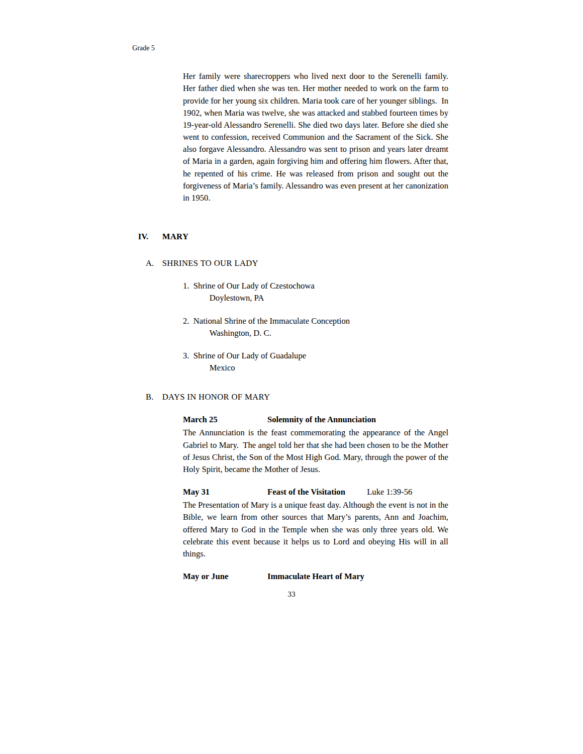Grade 5
Her family were sharecroppers who lived next door to the Serenelli family. Her father died when she was ten. Her mother needed to work on the farm to provide for her young six children. Maria took care of her younger siblings. In 1902, when Maria was twelve, she was attacked and stabbed fourteen times by 19-year-old Alessandro Serenelli. She died two days later. Before she died she went to confession, received Communion and the Sacrament of the Sick. She also forgave Alessandro. Alessandro was sent to prison and years later dreamt of Maria in a garden, again forgiving him and offering him flowers. After that, he repented of his crime. He was released from prison and sought out the forgiveness of Maria’s family. Alessandro was even present at her canonization in 1950.
IV. MARY
A. SHRINES TO OUR LADY
1. Shrine of Our Lady of Czestochowa Doylestown, PA
2. National Shrine of the Immaculate Conception Washington, D. C.
3. Shrine of Our Lady of Guadalupe Mexico
B. DAYS IN HONOR OF MARY
March 25 Solemnity of the Annunciation
The Annunciation is the feast commemorating the appearance of the Angel Gabriel to Mary. The angel told her that she had been chosen to be the Mother of Jesus Christ, the Son of the Most High God. Mary, through the power of the Holy Spirit, became the Mother of Jesus.
May 31 Feast of the VisitationLuke 1:39-56
The Presentation of Mary is a unique feast day. Although the event is not in the Bible, we learn from other sources that Mary’s parents, Ann and Joachim, offered Mary to God in the Temple when she was only three years old. We celebrate this event because it helps us to Lord and obeying His will in all things.
May or June Immaculate Heart of Mary
33